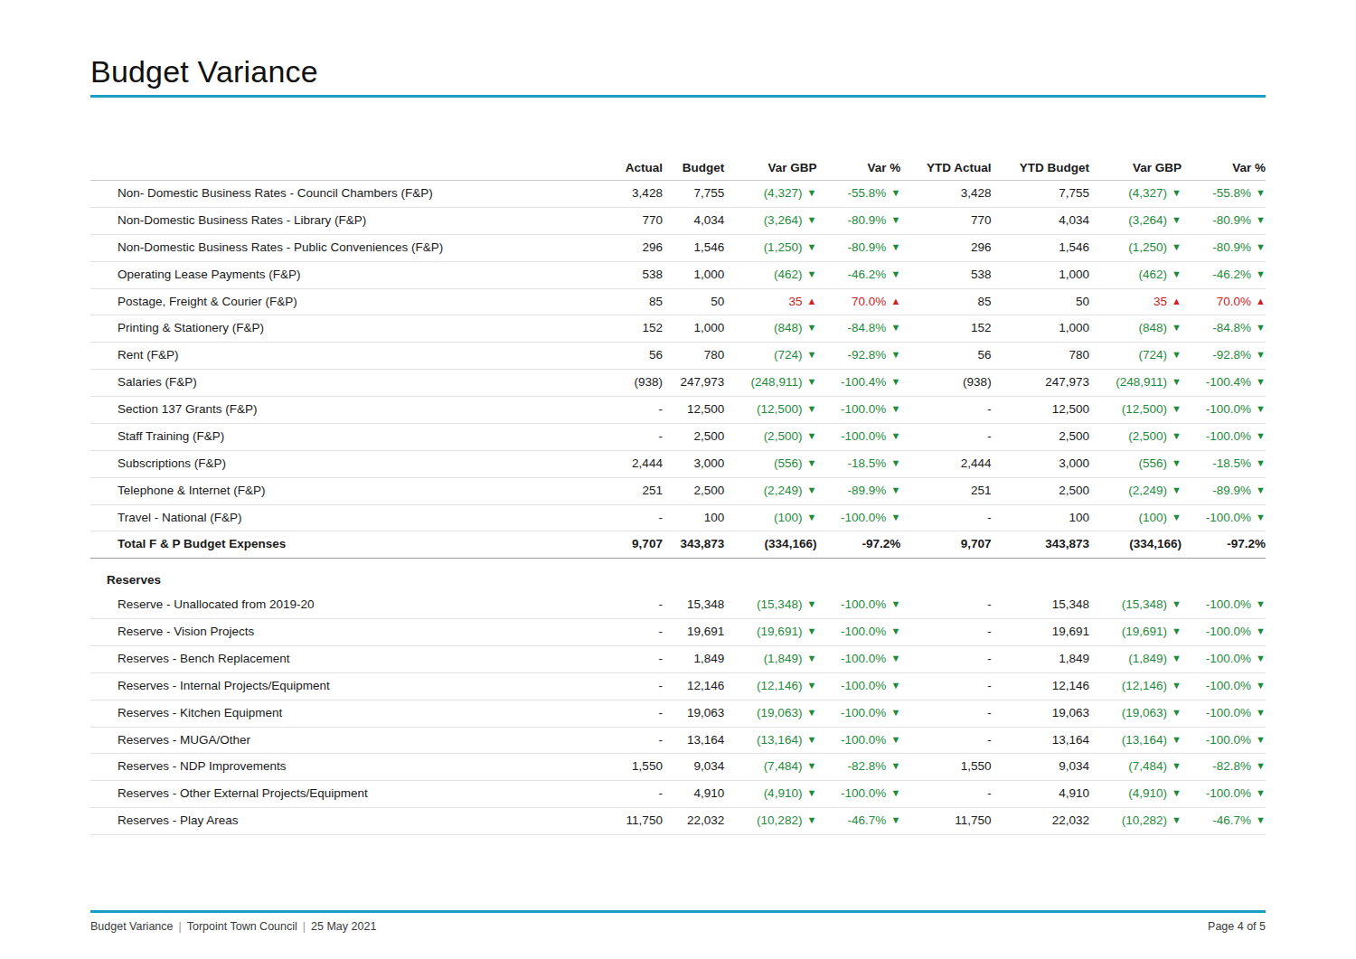Budget Variance
| | Actual | Budget | Var GBP | Var % | YTD Actual | YTD Budget | Var GBP | Var % |
| --- | --- | --- | --- | --- | --- | --- | --- | --- |
| Non- Domestic Business Rates - Council Chambers (F&P) | 3,428 | 7,755 | (4,327) ▼ | -55.8% ▼ | 3,428 | 7,755 | (4,327) ▼ | -55.8% ▼ |
| Non-Domestic Business Rates - Library (F&P) | 770 | 4,034 | (3,264) ▼ | -80.9% ▼ | 770 | 4,034 | (3,264) ▼ | -80.9% ▼ |
| Non-Domestic Business Rates - Public Conveniences (F&P) | 296 | 1,546 | (1,250) ▼ | -80.9% ▼ | 296 | 1,546 | (1,250) ▼ | -80.9% ▼ |
| Operating Lease Payments (F&P) | 538 | 1,000 | (462) ▼ | -46.2% ▼ | 538 | 1,000 | (462) ▼ | -46.2% ▼ |
| Postage, Freight & Courier (F&P) | 85 | 50 | 35 ▲ | 70.0% ▲ | 85 | 50 | 35 ▲ | 70.0% ▲ |
| Printing & Stationery (F&P) | 152 | 1,000 | (848) ▼ | -84.8% ▼ | 152 | 1,000 | (848) ▼ | -84.8% ▼ |
| Rent (F&P) | 56 | 780 | (724) ▼ | -92.8% ▼ | 56 | 780 | (724) ▼ | -92.8% ▼ |
| Salaries (F&P) | (938) | 247,973 | (248,911) ▼ | -100.4% ▼ | (938) | 247,973 | (248,911) ▼ | -100.4% ▼ |
| Section 137 Grants (F&P) | - | 12,500 | (12,500) ▼ | -100.0% ▼ | - | 12,500 | (12,500) ▼ | -100.0% ▼ |
| Staff Training (F&P) | - | 2,500 | (2,500) ▼ | -100.0% ▼ | - | 2,500 | (2,500) ▼ | -100.0% ▼ |
| Subscriptions (F&P) | 2,444 | 3,000 | (556) ▼ | -18.5% ▼ | 2,444 | 3,000 | (556) ▼ | -18.5% ▼ |
| Telephone & Internet (F&P) | 251 | 2,500 | (2,249) ▼ | -89.9% ▼ | 251 | 2,500 | (2,249) ▼ | -89.9% ▼ |
| Travel - National (F&P) | - | 100 | (100) ▼ | -100.0% ▼ | - | 100 | (100) ▼ | -100.0% ▼ |
| Total F & P Budget Expenses | 9,707 | 343,873 | (334,166) | -97.2% | 9,707 | 343,873 | (334,166) | -97.2% |
| Reserves | |
| Reserve - Unallocated from 2019-20 | - | 15,348 | (15,348) ▼ | -100.0% ▼ | - | 15,348 | (15,348) ▼ | -100.0% ▼ |
| Reserve - Vision Projects | - | 19,691 | (19,691) ▼ | -100.0% ▼ | - | 19,691 | (19,691) ▼ | -100.0% ▼ |
| Reserves - Bench Replacement | - | 1,849 | (1,849) ▼ | -100.0% ▼ | - | 1,849 | (1,849) ▼ | -100.0% ▼ |
| Reserves - Internal Projects/Equipment | - | 12,146 | (12,146) ▼ | -100.0% ▼ | - | 12,146 | (12,146) ▼ | -100.0% ▼ |
| Reserves - Kitchen Equipment | - | 19,063 | (19,063) ▼ | -100.0% ▼ | - | 19,063 | (19,063) ▼ | -100.0% ▼ |
| Reserves - MUGA/Other | - | 13,164 | (13,164) ▼ | -100.0% ▼ | - | 13,164 | (13,164) ▼ | -100.0% ▼ |
| Reserves - NDP Improvements | 1,550 | 9,034 | (7,484) ▼ | -82.8% ▼ | 1,550 | 9,034 | (7,484) ▼ | -82.8% ▼ |
| Reserves - Other External Projects/Equipment | - | 4,910 | (4,910) ▼ | -100.0% ▼ | - | 4,910 | (4,910) ▼ | -100.0% ▼ |
| Reserves - Play Areas | 11,750 | 22,032 | (10,282) ▼ | -46.7% ▼ | 11,750 | 22,032 | (10,282) ▼ | -46.7% ▼ |
Budget Variance|Torpoint Town Council|25 May 2021
Page 4 of 5